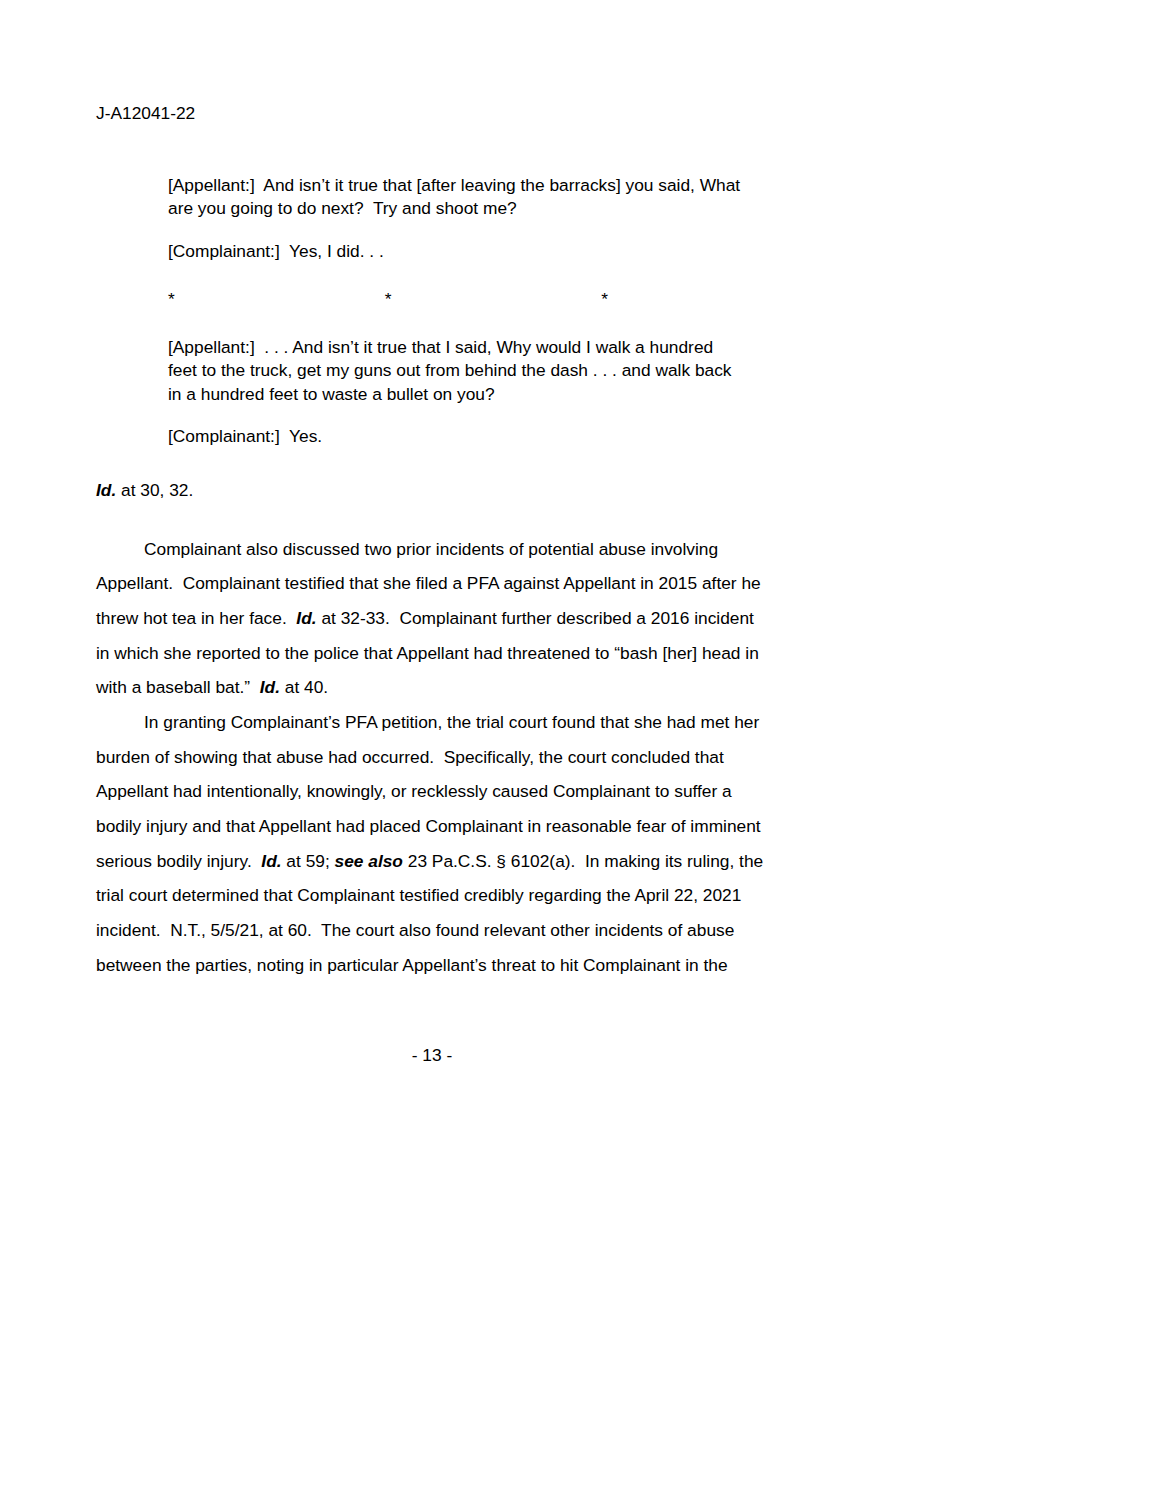J-A12041-22
[Appellant:] And isn’t it true that [after leaving the barracks] you said, What are you going to do next? Try and shoot me?
[Complainant:] Yes, I did. . .
* * *
[Appellant:] . . . And isn’t it true that I said, Why would I walk a hundred feet to the truck, get my guns out from behind the dash . . . and walk back in a hundred feet to waste a bullet on you?
[Complainant:] Yes.
Id. at 30, 32.
Complainant also discussed two prior incidents of potential abuse involving Appellant. Complainant testified that she filed a PFA against Appellant in 2015 after he threw hot tea in her face. Id. at 32-33. Complainant further described a 2016 incident in which she reported to the police that Appellant had threatened to “bash [her] head in with a baseball bat.” Id. at 40.
In granting Complainant’s PFA petition, the trial court found that she had met her burden of showing that abuse had occurred. Specifically, the court concluded that Appellant had intentionally, knowingly, or recklessly caused Complainant to suffer a bodily injury and that Appellant had placed Complainant in reasonable fear of imminent serious bodily injury. Id. at 59; see also 23 Pa.C.S. § 6102(a). In making its ruling, the trial court determined that Complainant testified credibly regarding the April 22, 2021 incident. N.T., 5/5/21, at 60. The court also found relevant other incidents of abuse between the parties, noting in particular Appellant’s threat to hit Complainant in the
- 13 -